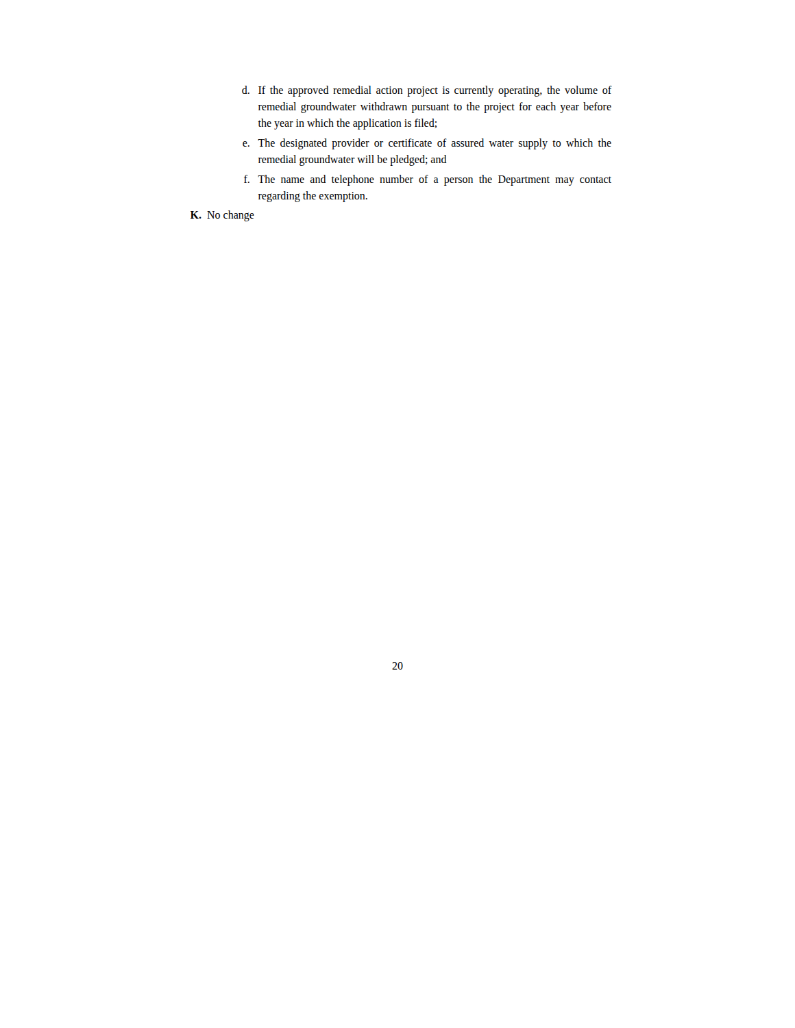If the approved remedial action project is currently operating, the volume of remedial groundwater withdrawn pursuant to the project for each year before the year in which the application is filed;
The designated provider or certificate of assured water supply to which the remedial groundwater will be pledged; and
The name and telephone number of a person the Department may contact regarding the exemption.
K. No change
20